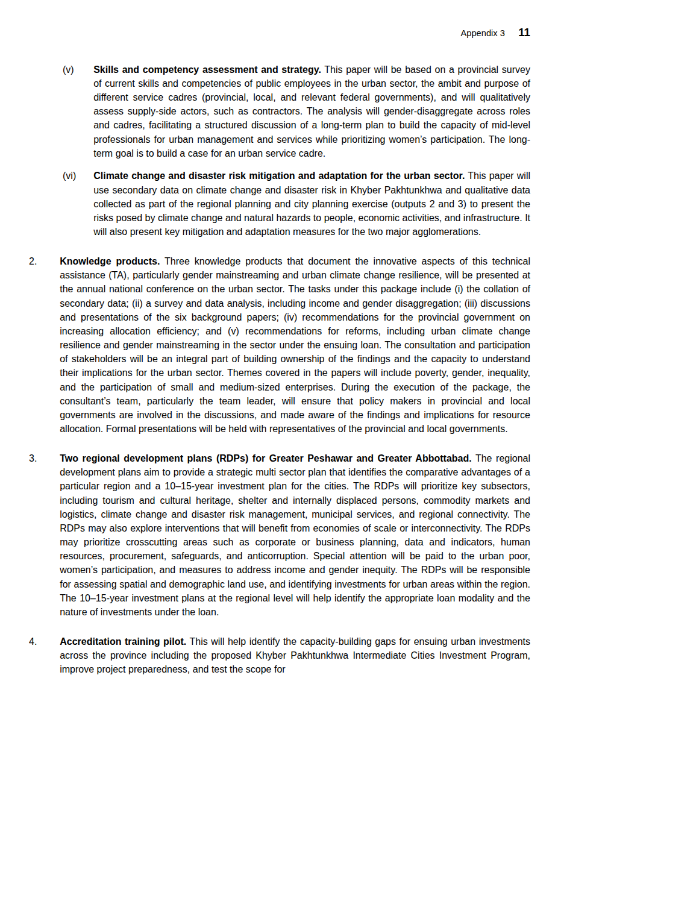Appendix 311
(v) Skills and competency assessment and strategy. This paper will be based on a provincial survey of current skills and competencies of public employees in the urban sector, the ambit and purpose of different service cadres (provincial, local, and relevant federal governments), and will qualitatively assess supply-side actors, such as contractors. The analysis will gender-disaggregate across roles and cadres, facilitating a structured discussion of a long-term plan to build the capacity of mid-level professionals for urban management and services while prioritizing women’s participation. The long-term goal is to build a case for an urban service cadre.
(vi) Climate change and disaster risk mitigation and adaptation for the urban sector. This paper will use secondary data on climate change and disaster risk in Khyber Pakhtunkhwa and qualitative data collected as part of the regional planning and city planning exercise (outputs 2 and 3) to present the risks posed by climate change and natural hazards to people, economic activities, and infrastructure. It will also present key mitigation and adaptation measures for the two major agglomerations.
2. Knowledge products. Three knowledge products that document the innovative aspects of this technical assistance (TA), particularly gender mainstreaming and urban climate change resilience, will be presented at the annual national conference on the urban sector. The tasks under this package include (i) the collation of secondary data; (ii) a survey and data analysis, including income and gender disaggregation; (iii) discussions and presentations of the six background papers; (iv) recommendations for the provincial government on increasing allocation efficiency; and (v) recommendations for reforms, including urban climate change resilience and gender mainstreaming in the sector under the ensuing loan. The consultation and participation of stakeholders will be an integral part of building ownership of the findings and the capacity to understand their implications for the urban sector. Themes covered in the papers will include poverty, gender, inequality, and the participation of small and medium-sized enterprises. During the execution of the package, the consultant’s team, particularly the team leader, will ensure that policy makers in provincial and local governments are involved in the discussions, and made aware of the findings and implications for resource allocation. Formal presentations will be held with representatives of the provincial and local governments.
3. Two regional development plans (RDPs) for Greater Peshawar and Greater Abbottabad. The regional development plans aim to provide a strategic multi sector plan that identifies the comparative advantages of a particular region and a 10–15-year investment plan for the cities. The RDPs will prioritize key subsectors, including tourism and cultural heritage, shelter and internally displaced persons, commodity markets and logistics, climate change and disaster risk management, municipal services, and regional connectivity. The RDPs may also explore interventions that will benefit from economies of scale or interconnectivity. The RDPs may prioritize crosscutting areas such as corporate or business planning, data and indicators, human resources, procurement, safeguards, and anticorruption. Special attention will be paid to the urban poor, women’s participation, and measures to address income and gender inequity. The RDPs will be responsible for assessing spatial and demographic land use, and identifying investments for urban areas within the region. The 10–15-year investment plans at the regional level will help identify the appropriate loan modality and the nature of investments under the loan.
4. Accreditation training pilot. This will help identify the capacity-building gaps for ensuing urban investments across the province including the proposed Khyber Pakhtunkhwa Intermediate Cities Investment Program, improve project preparedness, and test the scope for